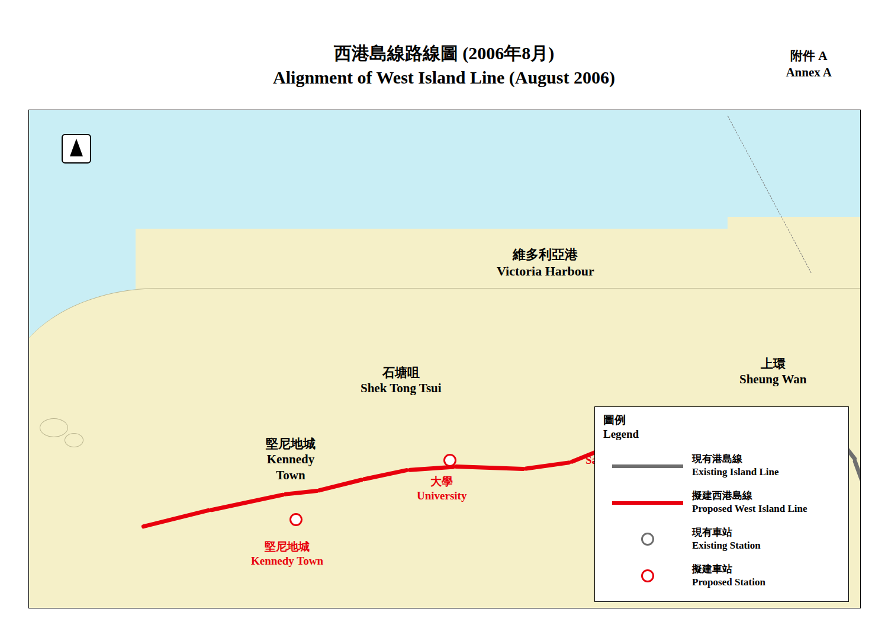西港島線路線圖 (2006年8月)
Alignment of West Island Line (August 2006)
附件 A
Annex A
維多利亞港
Victoria Harbour
石塘咀
Shek Tong Tsui
上環
Sheung Wan
上環
Sheung Wan
堅尼地城
Kennedy
Town
大學
University
西營盤
Sai Ying Pun
堅尼地城
Kennedy Town
圖例
Legend
| | 現有港島線 Existing Island Line |
| | 擬建西港島線 Proposed West Island Line |
| | 現有車站 Existing Station |
| | 擬建車站 Proposed Station |